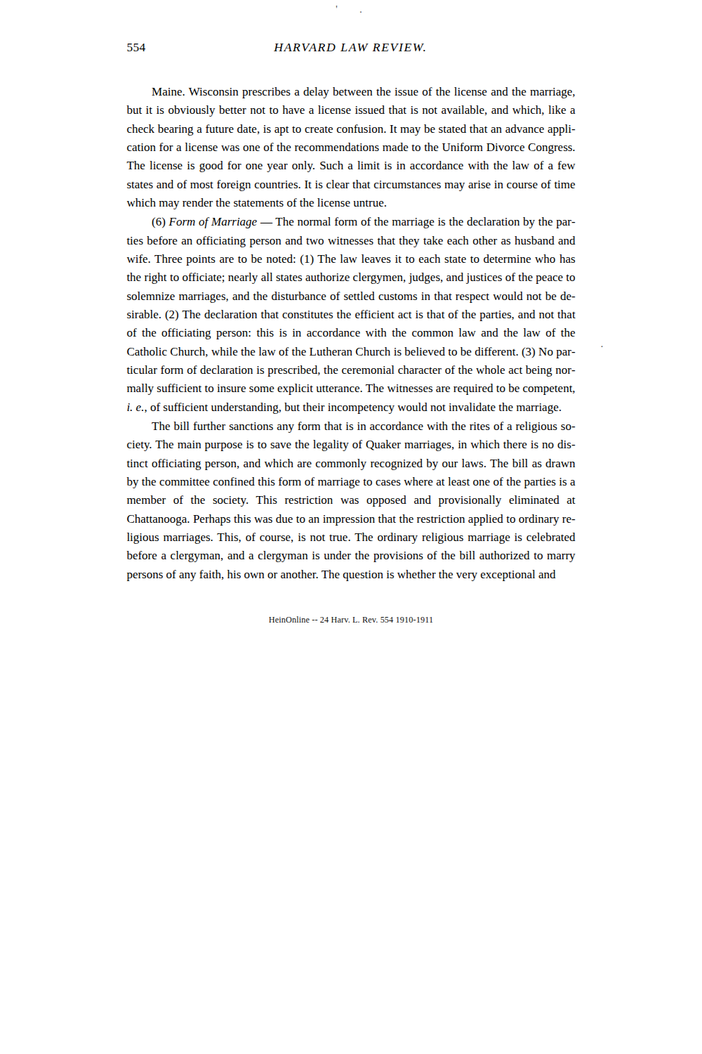' . .
554
HARVARD LAW REVIEW.
Maine. Wisconsin prescribes a delay between the issue of the license and the marriage, but it is obviously better not to have a license issued that is not available, and which, like a check bearing a future date, is apt to create confusion. It may be stated that an advance application for a license was one of the recommendations made to the Uniform Divorce Congress. The license is good for one year only. Such a limit is in accordance with the law of a few states and of most foreign countries. It is clear that circumstances may arise in course of time which may render the statements of the license untrue.
(6) Form of Marriage — The normal form of the marriage is the declaration by the parties before an officiating person and two witnesses that they take each other as husband and wife. Three points are to be noted: (1) The law leaves it to each state to determine who has the right to officiate; nearly all states authorize clergymen, judges, and justices of the peace to solemnize marriages, and the disturbance of settled customs in that respect would not be desirable. (2) The declaration that constitutes the efficient act is that of the parties, and not that of the officiating person: this is in accordance with the common law and the law of the Catholic Church, while the law of the Lutheran Church is believed to be different. (3) No particular form of declaration is prescribed, the ceremonial character of the whole act being normally sufficient to insure some explicit utterance. The witnesses are required to be competent, i. e., of sufficient understanding, but their incompetency would not invalidate the marriage.
The bill further sanctions any form that is in accordance with the rites of a religious society. The main purpose is to save the legality of Quaker marriages, in which there is no distinct officiating person, and which are commonly recognized by our laws. The bill as drawn by the committee confined this form of marriage to cases where at least one of the parties is a member of the society. This restriction was opposed and provisionally eliminated at Chattanooga. Perhaps this was due to an impression that the restriction applied to ordinary religious marriages. This, of course, is not true. The ordinary religious marriage is celebrated before a clergyman, and a clergyman is under the provisions of the bill authorized to marry persons of any faith, his own or another. The question is whether the very exceptional and
HeinOnline -- 24 Harv. L. Rev. 554 1910-1911